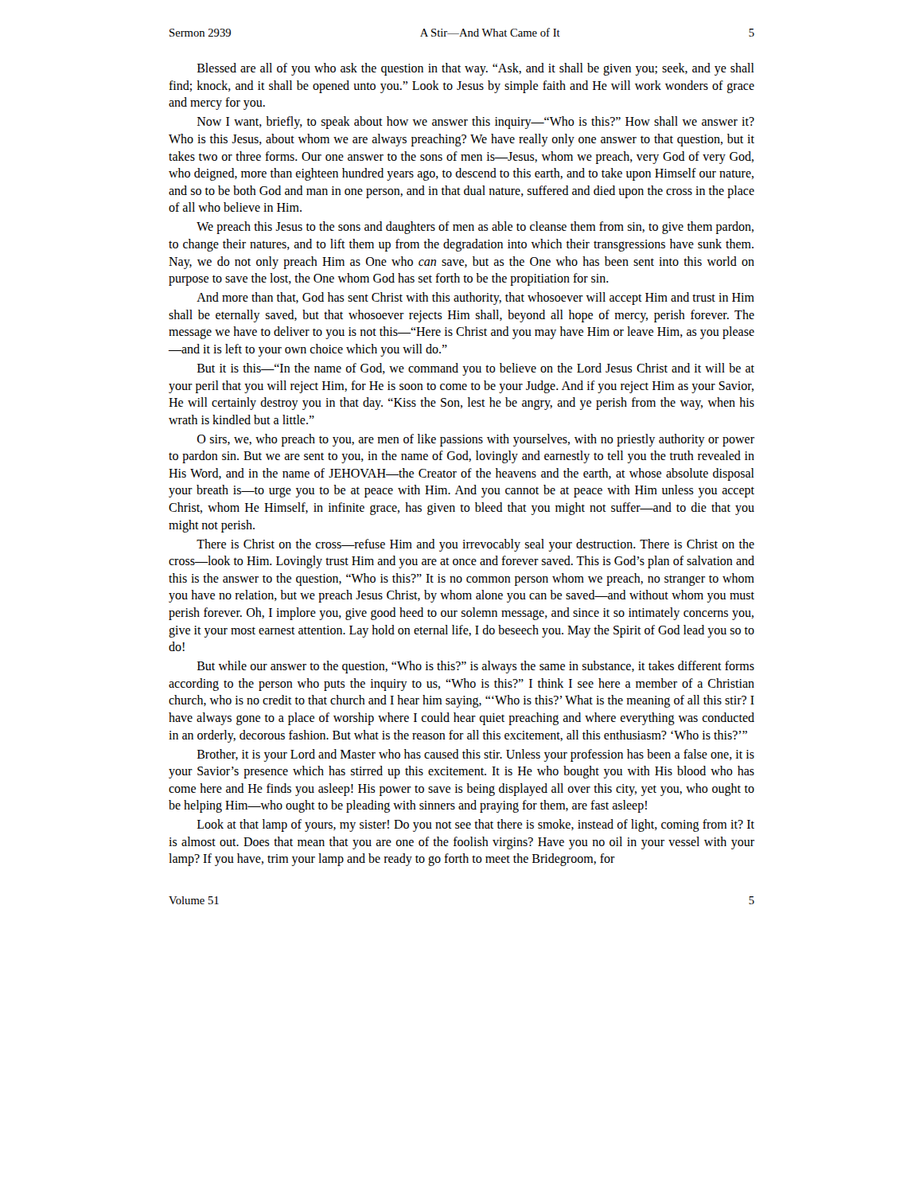Sermon 2939 A Stir—And What Came of It 5
Blessed are all of you who ask the question in that way. “Ask, and it shall be given you; seek, and ye shall find; knock, and it shall be opened unto you.” Look to Jesus by simple faith and He will work wonders of grace and mercy for you.
Now I want, briefly, to speak about how we answer this inquiry—“Who is this?” How shall we answer it? Who is this Jesus, about whom we are always preaching? We have really only one answer to that question, but it takes two or three forms. Our one answer to the sons of men is—Jesus, whom we preach, very God of very God, who deigned, more than eighteen hundred years ago, to descend to this earth, and to take upon Himself our nature, and so to be both God and man in one person, and in that dual nature, suffered and died upon the cross in the place of all who believe in Him.
We preach this Jesus to the sons and daughters of men as able to cleanse them from sin, to give them pardon, to change their natures, and to lift them up from the degradation into which their transgressions have sunk them. Nay, we do not only preach Him as One who can save, but as the One who has been sent into this world on purpose to save the lost, the One whom God has set forth to be the propitiation for sin.
And more than that, God has sent Christ with this authority, that whosoever will accept Him and trust in Him shall be eternally saved, but that whosoever rejects Him shall, beyond all hope of mercy, perish forever. The message we have to deliver to you is not this—“Here is Christ and you may have Him or leave Him, as you please—and it is left to your own choice which you will do.”
But it is this—“In the name of God, we command you to believe on the Lord Jesus Christ and it will be at your peril that you will reject Him, for He is soon to come to be your Judge. And if you reject Him as your Savior, He will certainly destroy you in that day. “Kiss the Son, lest he be angry, and ye perish from the way, when his wrath is kindled but a little.”
O sirs, we, who preach to you, are men of like passions with yourselves, with no priestly authority or power to pardon sin. But we are sent to you, in the name of God, lovingly and earnestly to tell you the truth revealed in His Word, and in the name of JEHOVAH—the Creator of the heavens and the earth, at whose absolute disposal your breath is—to urge you to be at peace with Him. And you cannot be at peace with Him unless you accept Christ, whom He Himself, in infinite grace, has given to bleed that you might not suffer—and to die that you might not perish.
There is Christ on the cross—refuse Him and you irrevocably seal your destruction. There is Christ on the cross—look to Him. Lovingly trust Him and you are at once and forever saved. This is God’s plan of salvation and this is the answer to the question, “Who is this?” It is no common person whom we preach, no stranger to whom you have no relation, but we preach Jesus Christ, by whom alone you can be saved—and without whom you must perish forever. Oh, I implore you, give good heed to our solemn message, and since it so intimately concerns you, give it your most earnest attention. Lay hold on eternal life, I do beseech you. May the Spirit of God lead you so to do!
But while our answer to the question, “Who is this?” is always the same in substance, it takes different forms according to the person who puts the inquiry to us, “Who is this?” I think I see here a member of a Christian church, who is no credit to that church and I hear him saying, “‘Who is this?’ What is the meaning of all this stir? I have always gone to a place of worship where I could hear quiet preaching and where everything was conducted in an orderly, decorous fashion. But what is the reason for all this excitement, all this enthusiasm? ‘Who is this?’”
Brother, it is your Lord and Master who has caused this stir. Unless your profession has been a false one, it is your Savior’s presence which has stirred up this excitement. It is He who bought you with His blood who has come here and He finds you asleep! His power to save is being displayed all over this city, yet you, who ought to be helping Him—who ought to be pleading with sinners and praying for them, are fast asleep!
Look at that lamp of yours, my sister! Do you not see that there is smoke, instead of light, coming from it? It is almost out. Does that mean that you are one of the foolish virgins? Have you no oil in your vessel with your lamp? If you have, trim your lamp and be ready to go forth to meet the Bridegroom, for
Volume 51 5